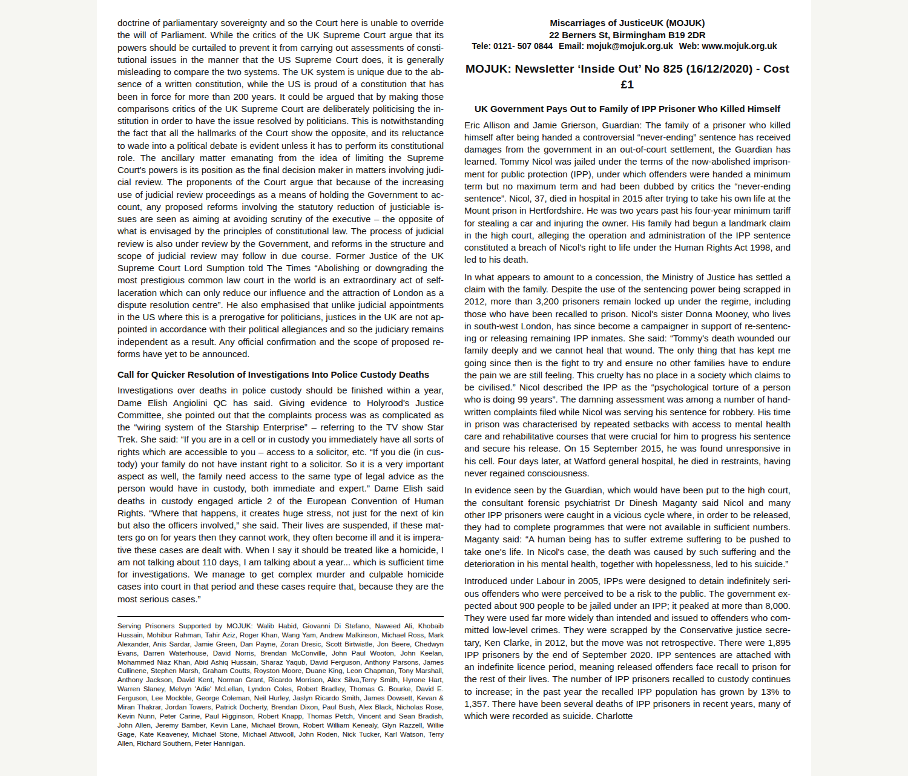doctrine of parliamentary sovereignty and so the Court here is unable to override the will of Parliament. While the critics of the UK Supreme Court argue that its powers should be curtailed to prevent it from carrying out assessments of constitutional issues in the manner that the US Supreme Court does, it is generally misleading to compare the two systems. The UK system is unique due to the absence of a written constitution, while the US is proud of a constitution that has been in force for more than 200 years. It could be argued that by making those comparisons critics of the UK Supreme Court are deliberately politicising the institution in order to have the issue resolved by politicians. This is notwithstanding the fact that all the hallmarks of the Court show the opposite, and its reluctance to wade into a political debate is evident unless it has to perform its constitutional role. The ancillary matter emanating from the idea of limiting the Supreme Court's powers is its position as the final decision maker in matters involving judicial review. The proponents of the Court argue that because of the increasing use of judicial review proceedings as a means of holding the Government to account, any proposed reforms involving the statutory reduction of justiciable issues are seen as aiming at avoiding scrutiny of the executive – the opposite of what is envisaged by the principles of constitutional law. The process of judicial review is also under review by the Government, and reforms in the structure and scope of judicial review may follow in due course. Former Justice of the UK Supreme Court Lord Sumption told The Times “Abolishing or downgrading the most prestigious common law court in the world is an extraordinary act of self-laceration which can only reduce our influence and the attraction of London as a dispute resolution centre”. He also emphasised that unlike judicial appointments in the US where this is a prerogative for politicians, justices in the UK are not appointed in accordance with their political allegiances and so the judiciary remains independent as a result. Any official confirmation and the scope of proposed reforms have yet to be announced.
Call for Quicker Resolution of Investigations Into Police Custody Deaths
Investigations over deaths in police custody should be finished within a year, Dame Elish Angiolini QC has said. Giving evidence to Holyrood's Justice Committee, she pointed out that the complaints process was as complicated as the “wiring system of the Starship Enterprise” – referring to the TV show Star Trek. She said: “If you are in a cell or in custody you immediately have all sorts of rights which are accessible to you – access to a solicitor, etc. “If you die (in custody) your family do not have instant right to a solicitor. So it is a very important aspect as well, the family need access to the same type of legal advice as the person would have in custody, both immediate and expert.” Dame Elish said deaths in custody engaged article 2 of the European Convention of Human Rights. “Where that happens, it creates huge stress, not just for the next of kin but also the officers involved,” she said. Their lives are suspended, if these matters go on for years then they cannot work, they often become ill and it is imperative these cases are dealt with. When I say it should be treated like a homicide, I am not talking about 110 days, I am talking about a year... which is sufficient time for investigations. We manage to get complex murder and culpable homicide cases into court in that period and these cases require that, because they are the most serious cases.”
Serving Prisoners Supported by MOJUK: Walib Habid, Giovanni Di Stefano, Naweed Ali, Khobaib Hussain, Mohibur Rahman, Tahir Aziz, Roger Khan, Wang Yam, Andrew Malkinson, Michael Ross, Mark Alexander, Anis Sardar, Jamie Green, Dan Payne, Zoran Dresic, Scott Birtwistle, Jon Beere, Chedwyn Evans, Darren Waterhouse, David Norris, Brendan McConville, John Paul Wooton, John Keelan, Mohammed Niaz Khan, Abid Ashiq Hussain, Sharaz Yaqub, David Ferguson, Anthony Parsons, James Cullinene, Stephen Marsh, Graham Coutts, Royston Moore, Duane King, Leon Chapman, Tony Marshall, Anthony Jackson, David Kent, Norman Grant, Ricardo Morrison, Alex Silva,Terry Smith, Hyrone Hart, Warren Slaney, Melvyn 'Adie' McLellan, Lyndon Coles, Robert Bradley, Thomas G. Bourke, David E. Ferguson, Lee Mockble, George Coleman, Neil Hurley, Jaslyn Ricardo Smith, James Dowsett, Kevan & Miran Thakrar, Jordan Towers, Patrick Docherty, Brendan Dixon, Paul Bush, Alex Black, Nicholas Rose, Kevin Nunn, Peter Carine, Paul Higginson, Robert Knapp, Thomas Petch, Vincent and Sean Bradish, John Allen, Jeremy Bamber, Kevin Lane, Michael Brown, Robert William Kenealy, Glyn Razzell, Willie Gage, Kate Keaveney, Michael Stone, Michael Attwooll, John Roden, Nick Tucker, Karl Watson, Terry Allen, Richard Southern, Peter Hannigan.
Miscarriages of JusticeUK (MOJUK)
22 Berners St, Birmingham B19 2DR
Tele: 0121- 507 0844 Email: mojuk@mojuk.org.uk Web: www.mojuk.org.uk
MOJUK: Newsletter ‘Inside Out’ No 825 (16/12/2020) - Cost £1
UK Government Pays Out to Family of IPP Prisoner Who Killed Himself
Eric Allison and Jamie Grierson, Guardian: The family of a prisoner who killed himself after being handed a controversial “never-ending” sentence has received damages from the government in an out-of-court settlement, the Guardian has learned. Tommy Nicol was jailed under the terms of the now-abolished imprisonment for public protection (IPP), under which offenders were handed a minimum term but no maximum term and had been dubbed by critics the “never-ending sentence”. Nicol, 37, died in hospital in 2015 after trying to take his own life at the Mount prison in Hertfordshire. He was two years past his four-year minimum tariff for stealing a car and injuring the owner. His family had begun a landmark claim in the high court, alleging the operation and administration of the IPP sentence constituted a breach of Nicol's right to life under the Human Rights Act 1998, and led to his death.
In what appears to amount to a concession, the Ministry of Justice has settled a claim with the family. Despite the use of the sentencing power being scrapped in 2012, more than 3,200 prisoners remain locked up under the regime, including those who have been recalled to prison. Nicol's sister Donna Mooney, who lives in south-west London, has since become a campaigner in support of re-sentencing or releasing remaining IPP inmates. She said: “Tommy's death wounded our family deeply and we cannot heal that wound. The only thing that has kept me going since then is the fight to try and ensure no other families have to endure the pain we are still feeling. This cruelty has no place in a society which claims to be civilised.” Nicol described the IPP as the “psychological torture of a person who is doing 99 years”. The damning assessment was among a number of handwritten complaints filed while Nicol was serving his sentence for robbery. His time in prison was characterised by repeated setbacks with access to mental health care and rehabilitative courses that were crucial for him to progress his sentence and secure his release. On 15 September 2015, he was found unresponsive in his cell. Four days later, at Watford general hospital, he died in restraints, having never regained consciousness.
In evidence seen by the Guardian, which would have been put to the high court, the consultant forensic psychiatrist Dr Dinesh Maganty said Nicol and many other IPP prisoners were caught in a vicious cycle where, in order to be released, they had to complete programmes that were not available in sufficient numbers. Maganty said: “A human being has to suffer extreme suffering to be pushed to take one's life. In Nicol's case, the death was caused by such suffering and the deterioration in his mental health, together with hopelessness, led to his suicide.”
Introduced under Labour in 2005, IPPs were designed to detain indefinitely serious offenders who were perceived to be a risk to the public. The government expected about 900 people to be jailed under an IPP; it peaked at more than 8,000. They were used far more widely than intended and issued to offenders who committed low-level crimes. They were scrapped by the Conservative justice secretary, Ken Clarke, in 2012, but the move was not retrospective. There were 1,895 IPP prisoners by the end of September 2020. IPP sentences are attached with an indefinite licence period, meaning released offenders face recall to prison for the rest of their lives. The number of IPP prisoners recalled to custody continues to increase; in the past year the recalled IPP population has grown by 13% to 1,357. There have been several deaths of IPP prisoners in recent years, many of which were recorded as suicide. Charlotte